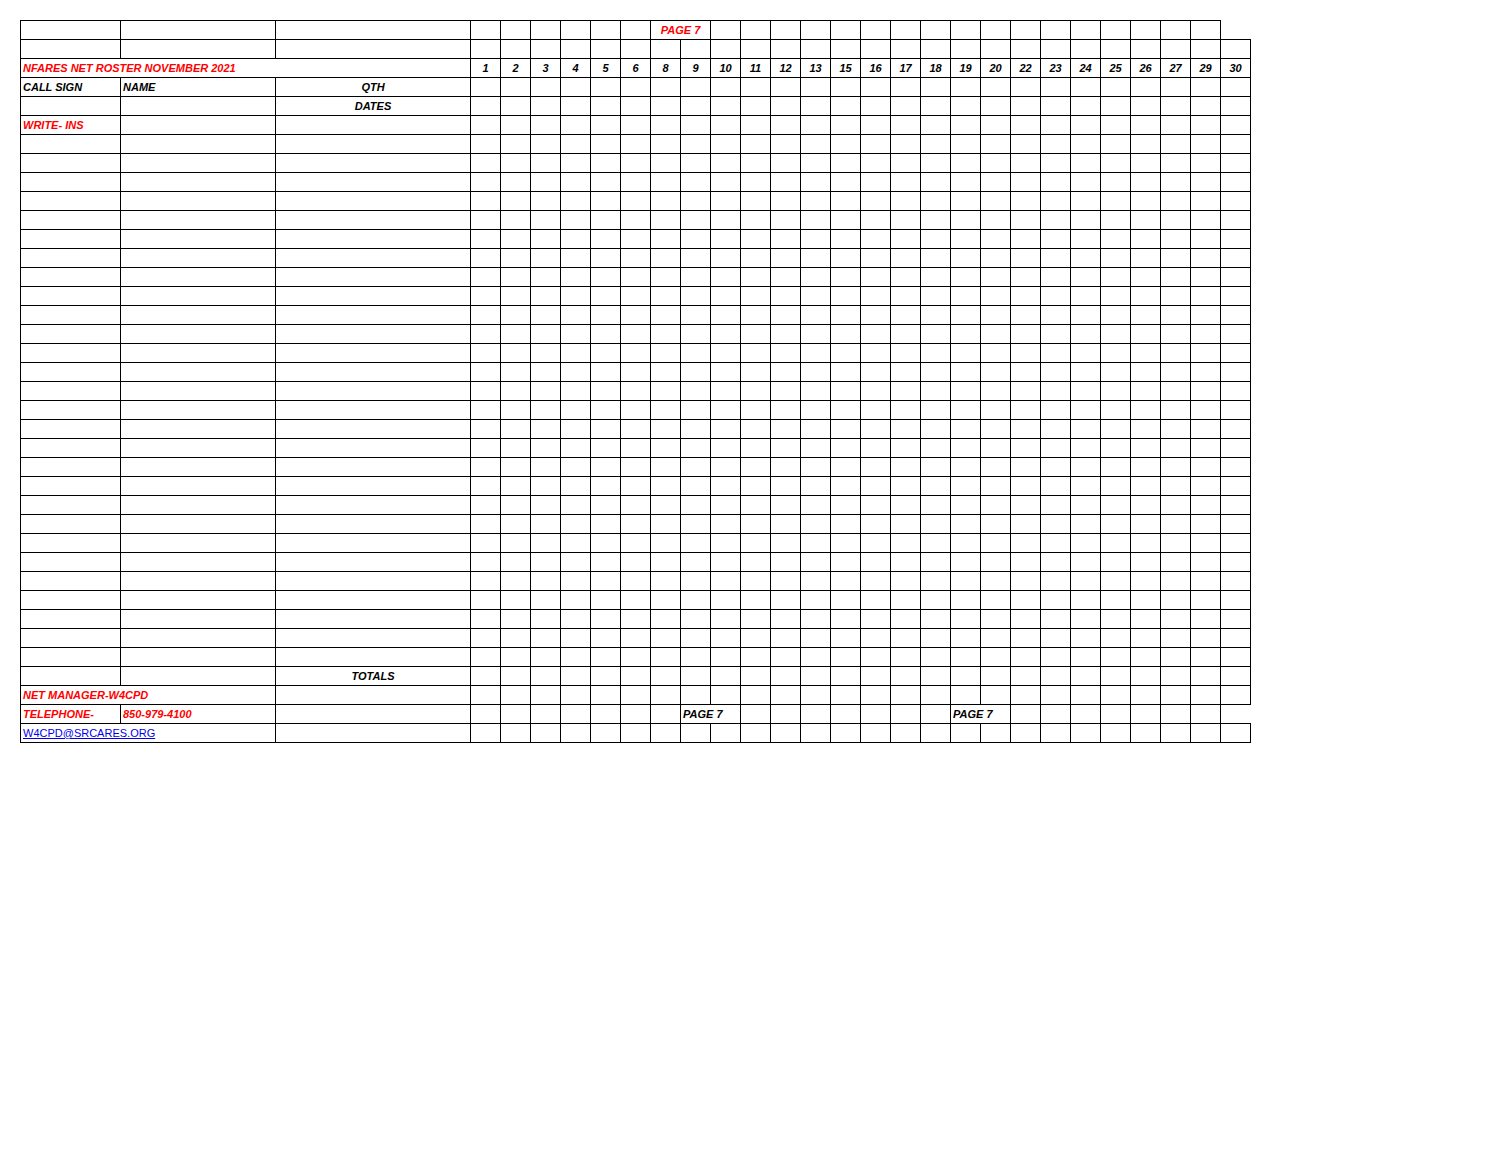| | | | | | | | | | PAGE 7 | | | | | | | | | | | | | | | | | |
| NFARES NET ROSTER NOVEMBER 2021 | 1 | 2 | 3 | 4 | 5 | 6 | 8 | 9 | 10 | 11 | 12 | 13 | 15 | 16 | 17 | 18 | 19 | 20 | 22 | 23 | 24 | 25 | 26 | 27 | 29 | 30 |
| CALL SIGN | NAME | QTH | | | | | | | | | | | | | | | | | | | | | | | | | | |
| | | DATES | | | | | | | | | | | | | | | | | | | | | | | | | | |
| WRITE- INS | | | | | | | | | | | | | | | | | | | | | | | | | | | | |
| | | TOTALS | | | | | | | | | | | | | | | | | | | | | | | | | | |
| NET MANAGER-W4CPD | | | | | | | | | | | | | | | | | | | | | | | | | | | |
| TELEPHONE- | 850-979-4100 | | | | | | | | | PAGE 7 | | | | | | | | PAGE 7 | | | | | | | |
| W4CPD@SRCARES.ORG | | | | | | | | | | | | | | | | | | | | | | | | | | | |